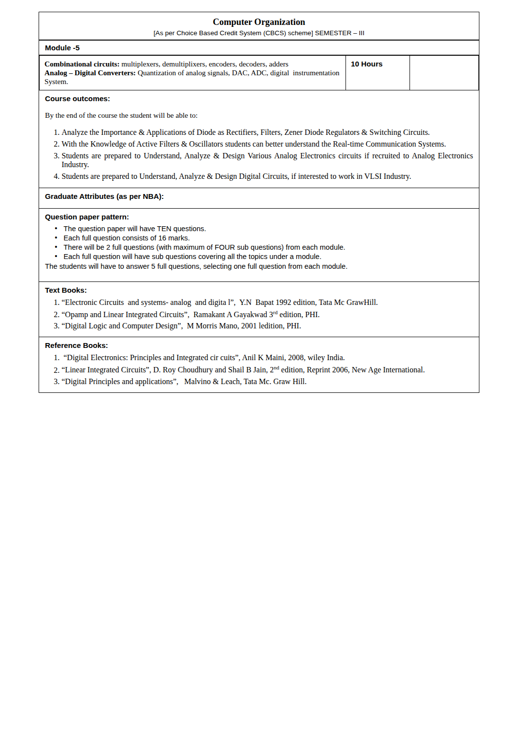Computer Organization
[As per Choice Based Credit System (CBCS) scheme] SEMESTER – III
Module -5
| Combinational circuits: multiplexers, demultiplixers, encoders, decoders, adders Analog – Digital Converters: Quantization of analog signals, DAC, ADC, digital instrumentation System. | 10 Hours | |
Course outcomes:
By the end of the course the student will be able to:
Analyze the Importance & Applications of Diode as Rectifiers, Filters, Zener Diode Regulators & Switching Circuits.
With the Knowledge of Active Filters & Oscillators students can better understand the Real-time Communication Systems.
Students are prepared to Understand, Analyze & Design Various Analog Electronics circuits if recruited to Analog Electronics Industry.
Students are prepared to Understand, Analyze & Design Digital Circuits, if interested to work in VLSI Industry.
Graduate Attributes (as per NBA):
Question paper pattern:
The question paper will have TEN questions.
Each full question consists of 16 marks.
There will be 2 full questions (with maximum of FOUR sub questions) from each module.
Each full question will have sub questions covering all the topics under a module.
The students will have to answer 5 full questions, selecting one full question from each module.
Text Books:
“Electronic Circuits and systems- analog and digita l”, Y.N Bapat 1992 edition, Tata Mc GrawHill.
“Opamp and Linear Integrated Circuits”, Ramakant A Gayakwad 3rd edition, PHI.
“Digital Logic and Computer Design”, M Morris Mano, 2001 ledition, PHI.
Reference Books:
“Digital Electronics: Principles and Integrated cir cuits”, Anil K Maini, 2008, wiley India.
“Linear Integrated Circuits”, D. Roy Choudhury and Shail B Jain, 2nd edition, Reprint 2006, New Age International.
“Digital Principles and applications”, Malvino & Leach, Tata Mc. Graw Hill.